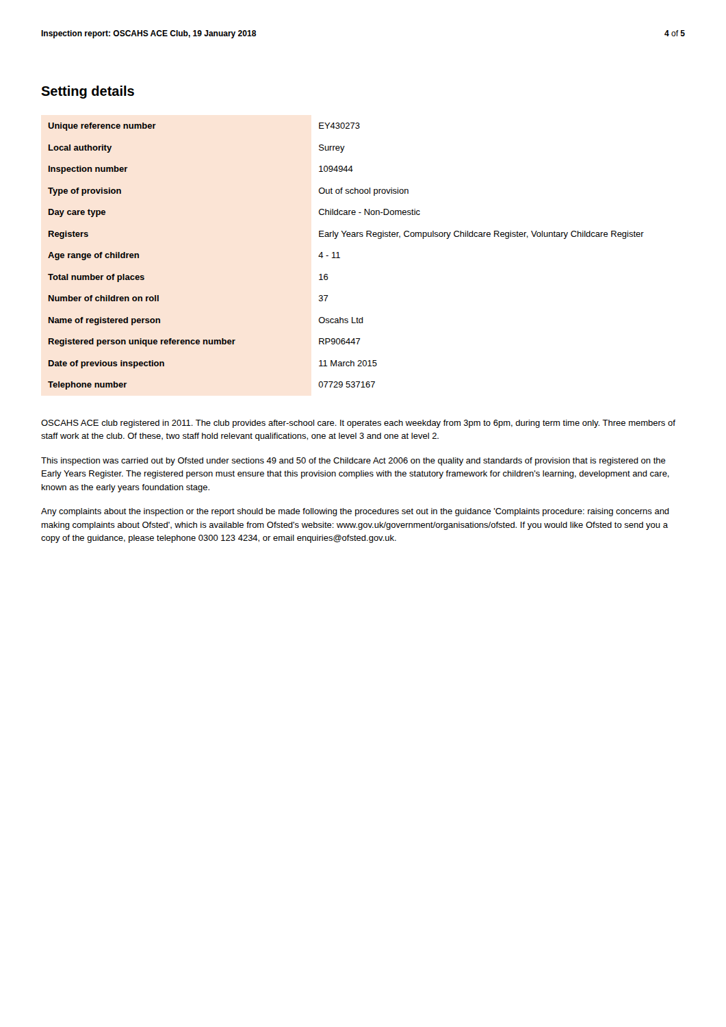Inspection report: OSCAHS ACE Club, 19 January 2018
4 of 5
Setting details
| Unique reference number | EY430273 |
| Local authority | Surrey |
| Inspection number | 1094944 |
| Type of provision | Out of school provision |
| Day care type | Childcare - Non-Domestic |
| Registers | Early Years Register, Compulsory Childcare Register, Voluntary Childcare Register |
| Age range of children | 4 - 11 |
| Total number of places | 16 |
| Number of children on roll | 37 |
| Name of registered person | Oscahs Ltd |
| Registered person unique reference number | RP906447 |
| Date of previous inspection | 11 March 2015 |
| Telephone number | 07729 537167 |
OSCAHS ACE club registered in 2011. The club provides after-school care. It operates each weekday from 3pm to 6pm, during term time only. Three members of staff work at the club. Of these, two staff hold relevant qualifications, one at level 3 and one at level 2.
This inspection was carried out by Ofsted under sections 49 and 50 of the Childcare Act 2006 on the quality and standards of provision that is registered on the Early Years Register. The registered person must ensure that this provision complies with the statutory framework for children's learning, development and care, known as the early years foundation stage.
Any complaints about the inspection or the report should be made following the procedures set out in the guidance 'Complaints procedure: raising concerns and making complaints about Ofsted', which is available from Ofsted's website: www.gov.uk/government/organisations/ofsted. If you would like Ofsted to send you a copy of the guidance, please telephone 0300 123 4234, or email enquiries@ofsted.gov.uk.